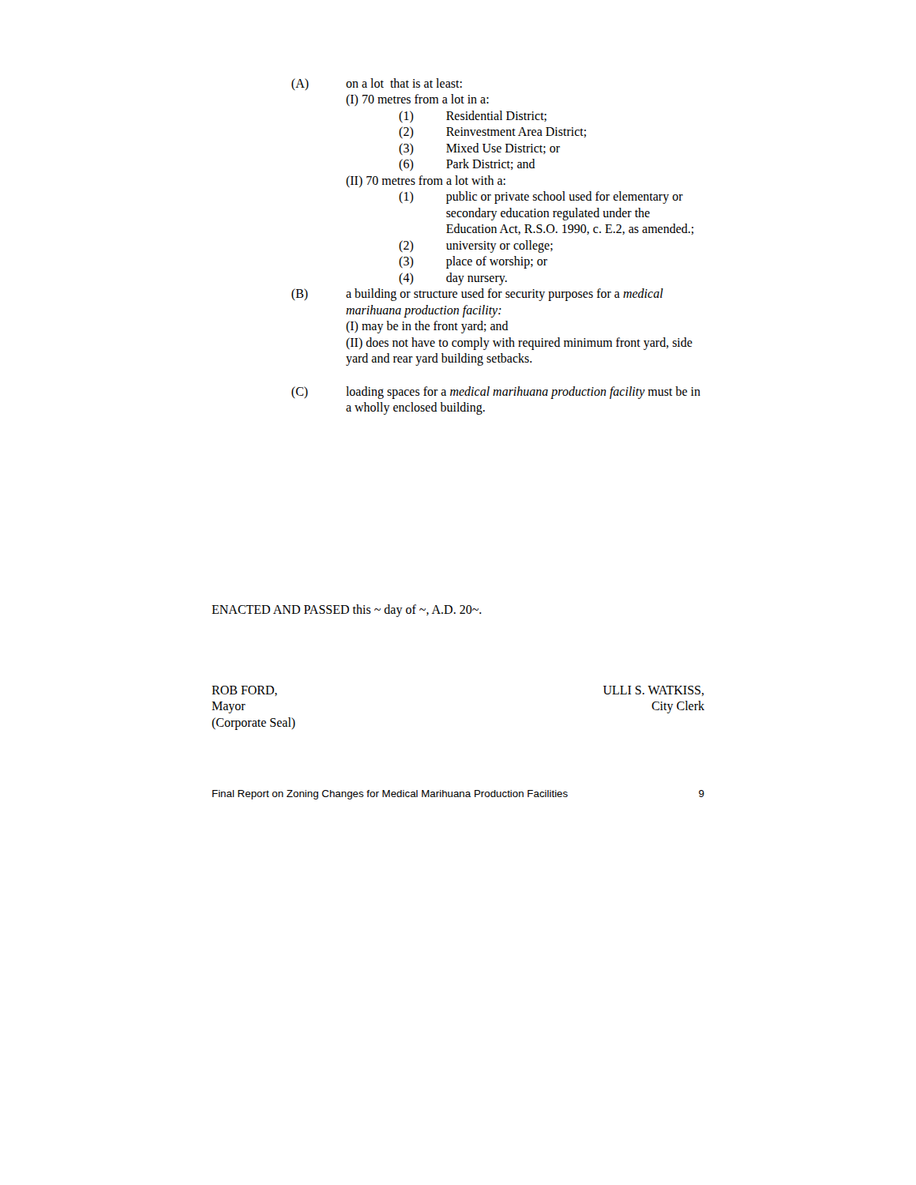(A)
on a lot that is at least:
(I) 70 metres from a lot in a:
(1)
Residential District;
(2)
Reinvestment Area District;
(3)
Mixed Use District; or
(6)
Park District; and
(II) 70 metres from a lot with a:
(1)
public or private school used for elementary or secondary education regulated under the Education Act, R.S.O. 1990, c. E.2, as amended.;
(2)
university or college;
(3)
place of worship; or
(4)
day nursery.
(B)
a building or structure used for security purposes for a medical marihuana production facility:
(I) may be in the front yard; and
(II) does not have to comply with required minimum front yard, side yard and rear yard building setbacks.
(C)
loading spaces for a medical marihuana production facility must be in a wholly enclosed building.
ENACTED AND PASSED this ~ day of ~, A.D. 20~.
| ROB FORD, | ULLI S. WATKISS, |
| Mayor | City Clerk |
| (Corporate Seal) | |
Final Report on Zoning Changes for Medical Marihuana Production Facilities 9